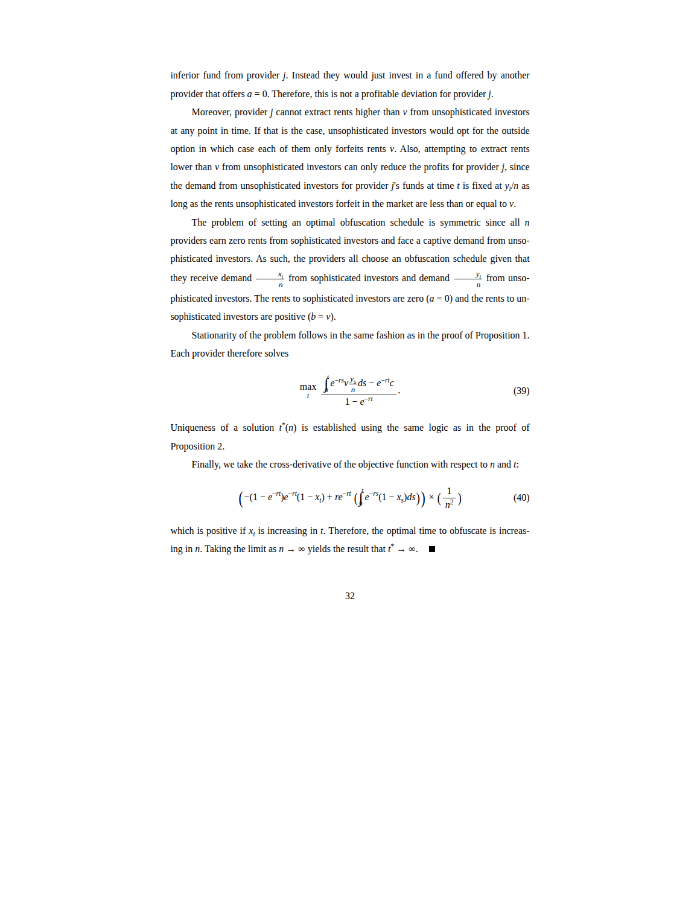inferior fund from provider j. Instead they would just invest in a fund offered by another provider that offers a = 0. Therefore, this is not a profitable deviation for provider j.
Moreover, provider j cannot extract rents higher than v from unsophisticated investors at any point in time. If that is the case, unsophisticated investors would opt for the outside option in which case each of them only forfeits rents v. Also, attempting to extract rents lower than v from unsophisticated investors can only reduce the profits for provider j, since the demand from unsophisticated investors for provider j's funds at time t is fixed at yt/n as long as the rents unsophisticated investors forfeit in the market are less than or equal to v.
The problem of setting an optimal obfuscation schedule is symmetric since all n providers earn zero rents from sophisticated investors and face a captive demand from unsophisticated investors. As such, the providers all choose an obfuscation schedule given that they receive demand xt n from sophisticated investors and demand yt n from unsophisticated investors. The rents to sophisticated investors are zero (a = 0) and the rents to unsophisticated investors are positive (b = v).
Stationarity of the problem follows in the same fashion as in the proof of Proposition 1. Each provider therefore solves
max t∫t 0 e−rsvys n ds − e−rtc 1 − e−rt.
(39)
Uniqueness of a solution t*(n) is established using the same logic as in the proof of Proposition 2.
Finally, we take the cross-derivative of the objective function with respect to n and t:
(−(1 − e−rt)e−rt(1 − xt) + re−rt (∫t 0 e−rs(1 − xs)ds)) × (1 n2)
(40)
which is positive if xt is increasing in t. Therefore, the optimal time to obfuscate is increasing in n. Taking the limit as n → ∞ yields the result that t* → ∞.
32